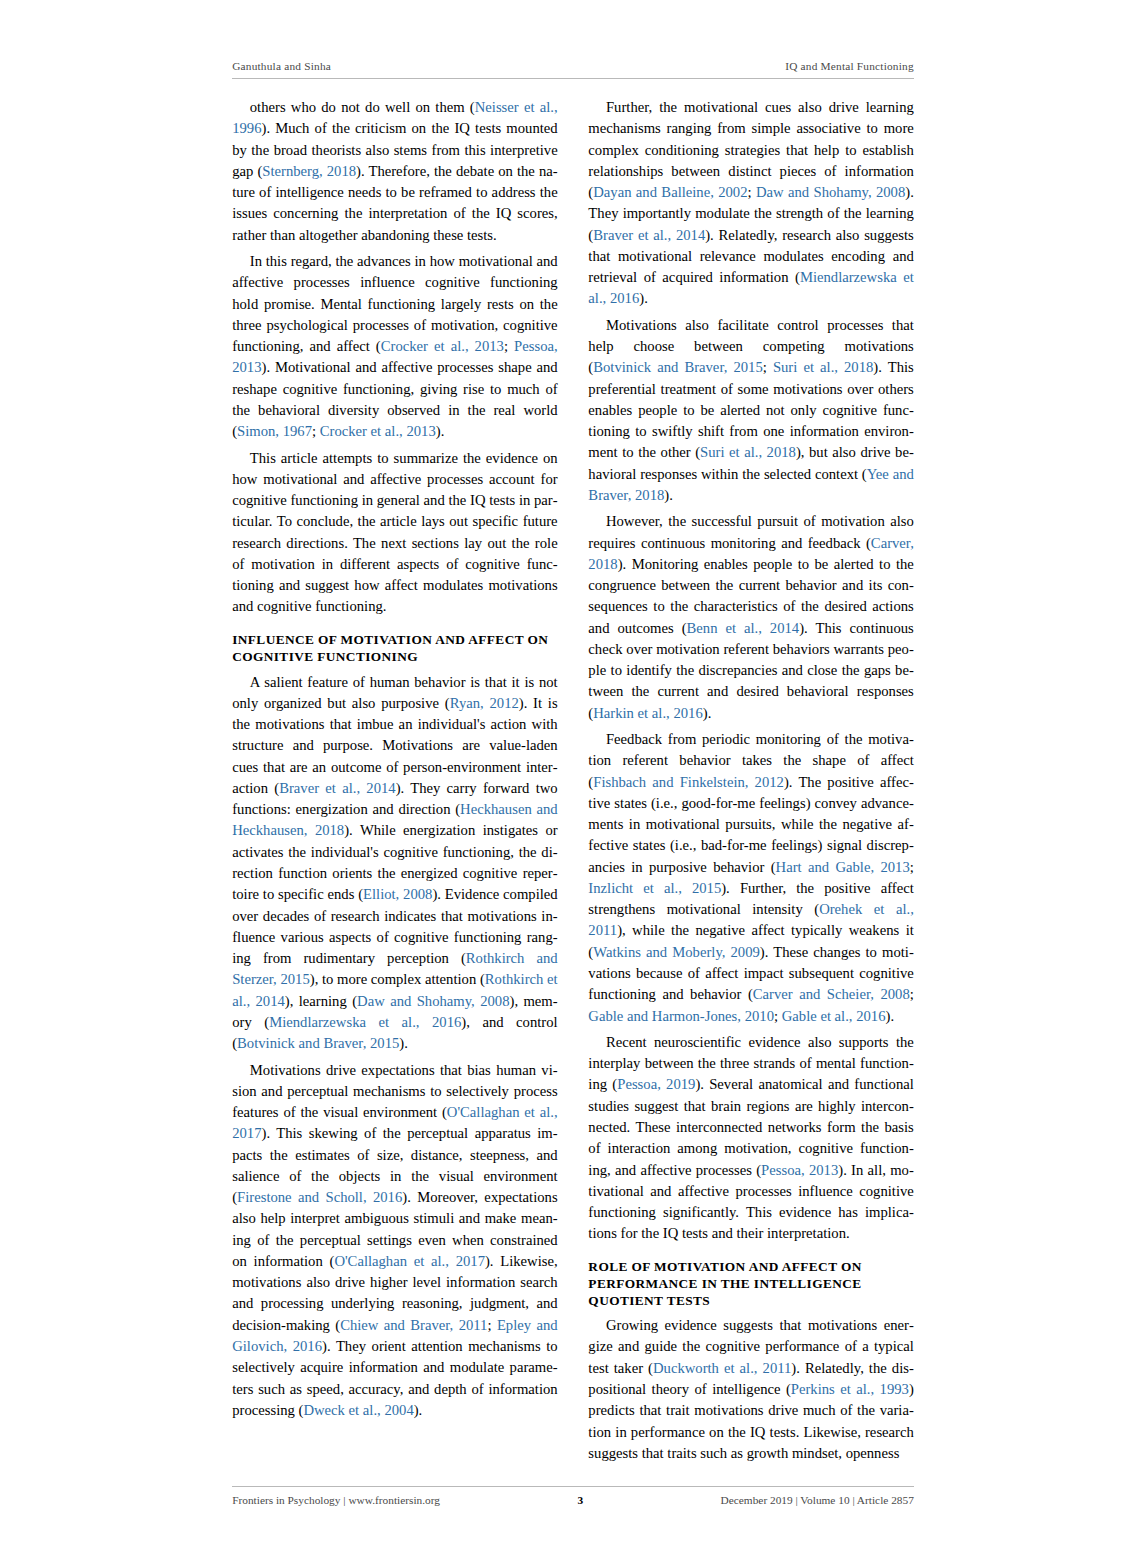Ganuthula and Sinha IQ and Mental Functioning
others who do not do well on them (Neisser et al., 1996). Much of the criticism on the IQ tests mounted by the broad theorists also stems from this interpretive gap (Sternberg, 2018). Therefore, the debate on the nature of intelligence needs to be reframed to address the issues concerning the interpretation of the IQ scores, rather than altogether abandoning these tests.
In this regard, the advances in how motivational and affective processes influence cognitive functioning hold promise. Mental functioning largely rests on the three psychological processes of motivation, cognitive functioning, and affect (Crocker et al., 2013; Pessoa, 2013). Motivational and affective processes shape and reshape cognitive functioning, giving rise to much of the behavioral diversity observed in the real world (Simon, 1967; Crocker et al., 2013).
This article attempts to summarize the evidence on how motivational and affective processes account for cognitive functioning in general and the IQ tests in particular. To conclude, the article lays out specific future research directions. The next sections lay out the role of motivation in different aspects of cognitive functioning and suggest how affect modulates motivations and cognitive functioning.
Influence of Motivation and Affect on Cognitive Functioning
A salient feature of human behavior is that it is not only organized but also purposive (Ryan, 2012). It is the motivations that imbue an individual's action with structure and purpose. Motivations are value-laden cues that are an outcome of person-environment interaction (Braver et al., 2014). They carry forward two functions: energization and direction (Heckhausen and Heckhausen, 2018). While energization instigates or activates the individual's cognitive functioning, the direction function orients the energized cognitive repertoire to specific ends (Elliot, 2008). Evidence compiled over decades of research indicates that motivations influence various aspects of cognitive functioning ranging from rudimentary perception (Rothkirch and Sterzer, 2015), to more complex attention (Rothkirch et al., 2014), learning (Daw and Shohamy, 2008), memory (Miendlarzewska et al., 2016), and control (Botvinick and Braver, 2015).
Motivations drive expectations that bias human vision and perceptual mechanisms to selectively process features of the visual environment (O'Callaghan et al., 2017). This skewing of the perceptual apparatus impacts the estimates of size, distance, steepness, and salience of the objects in the visual environment (Firestone and Scholl, 2016). Moreover, expectations also help interpret ambiguous stimuli and make meaning of the perceptual settings even when constrained on information (O'Callaghan et al., 2017). Likewise, motivations also drive higher level information search and processing underlying reasoning, judgment, and decision-making (Chiew and Braver, 2011; Epley and Gilovich, 2016). They orient attention mechanisms to selectively acquire information and modulate parameters such as speed, accuracy, and depth of information processing (Dweck et al., 2004).
Further, the motivational cues also drive learning mechanisms ranging from simple associative to more complex conditioning strategies that help to establish relationships between distinct pieces of information (Dayan and Balleine, 2002; Daw and Shohamy, 2008). They importantly modulate the strength of the learning (Braver et al., 2014). Relatedly, research also suggests that motivational relevance modulates encoding and retrieval of acquired information (Miendlarzewska et al., 2016).
Motivations also facilitate control processes that help choose between competing motivations (Botvinick and Braver, 2015; Suri et al., 2018). This preferential treatment of some motivations over others enables people to be alerted not only cognitive functioning to swiftly shift from one information environment to the other (Suri et al., 2018), but also drive behavioral responses within the selected context (Yee and Braver, 2018).
However, the successful pursuit of motivation also requires continuous monitoring and feedback (Carver, 2018). Monitoring enables people to be alerted to the congruence between the current behavior and its consequences to the characteristics of the desired actions and outcomes (Benn et al., 2014). This continuous check over motivation referent behaviors warrants people to identify the discrepancies and close the gaps between the current and desired behavioral responses (Harkin et al., 2016).
Feedback from periodic monitoring of the motivation referent behavior takes the shape of affect (Fishbach and Finkelstein, 2012). The positive affective states (i.e., good-for-me feelings) convey advancements in motivational pursuits, while the negative affective states (i.e., bad-for-me feelings) signal discrepancies in purposive behavior (Hart and Gable, 2013; Inzlicht et al., 2015). Further, the positive affect strengthens motivational intensity (Orehek et al., 2011), while the negative affect typically weakens it (Watkins and Moberly, 2009). These changes to motivations because of affect impact subsequent cognitive functioning and behavior (Carver and Scheier, 2008; Gable and Harmon-Jones, 2010; Gable et al., 2016).
Recent neuroscientific evidence also supports the interplay between the three strands of mental functioning (Pessoa, 2019). Several anatomical and functional studies suggest that brain regions are highly interconnected. These interconnected networks form the basis of interaction among motivation, cognitive functioning, and affective processes (Pessoa, 2013). In all, motivational and affective processes influence cognitive functioning significantly. This evidence has implications for the IQ tests and their interpretation.
Role of Motivation and Affect on Performance in the Intelligence Quotient Tests
Growing evidence suggests that motivations energize and guide the cognitive performance of a typical test taker (Duckworth et al., 2011). Relatedly, the dispositional theory of intelligence (Perkins et al., 1993) predicts that trait motivations drive much of the variation in performance on the IQ tests. Likewise, research suggests that traits such as growth mindset, openness
Frontiers in Psychology | www.frontiersin.org 3 December 2019 | Volume 10 | Article 2857